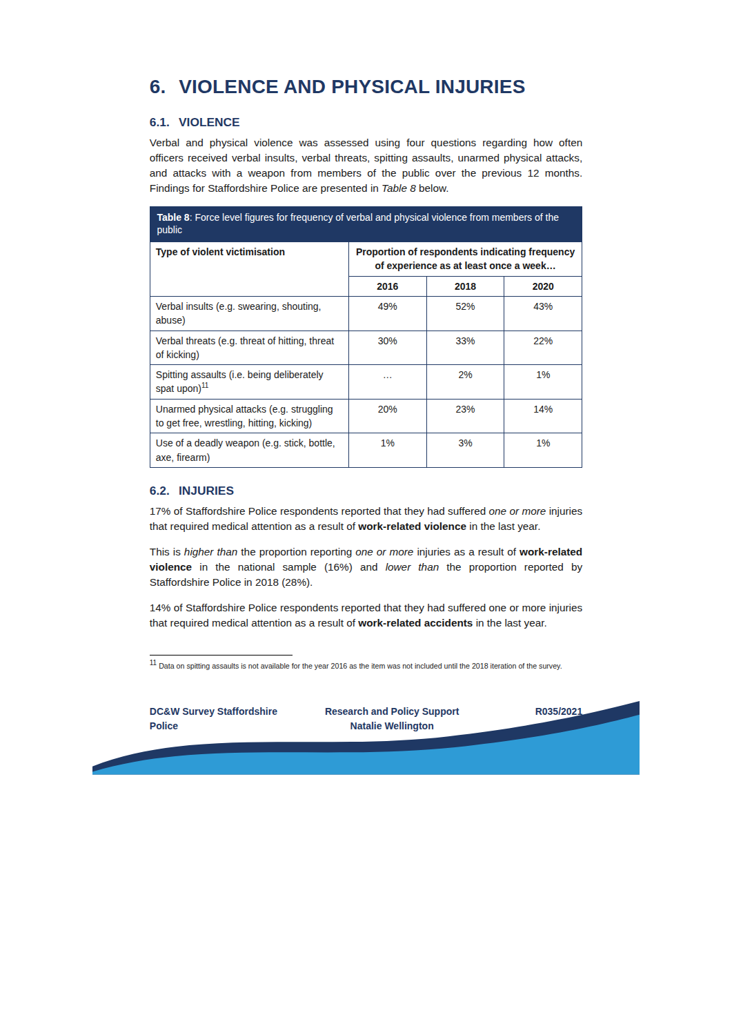6. VIOLENCE AND PHYSICAL INJURIES
6.1. VIOLENCE
Verbal and physical violence was assessed using four questions regarding how often officers received verbal insults, verbal threats, spitting assaults, unarmed physical attacks, and attacks with a weapon from members of the public over the previous 12 months. Findings for Staffordshire Police are presented in Table 8 below.
Table 8 : Force level figures for frequency of verbal and physical violence from members of the public
| Type of violent victimisation | Proportion of respondents indicating frequency of experience as at least once a week… |
| --- | --- |
| 2016 | 2018 | 2020 |
| Verbal insults (e.g. swearing, shouting, abuse) | 49% | 52% | 43% |
| Verbal threats (e.g. threat of hitting, threat of kicking) | 30% | 33% | 22% |
| Spitting assaults (i.e. being deliberately spat upon) 11 | … | 2% | 1% |
| Unarmed physical attacks (e.g. struggling to get free, wrestling, hitting, kicking) | 20% | 23% | 14% |
| Use of a deadly weapon (e.g. stick, bottle, axe, firearm) | 1% | 3% | 1% |
6.2. INJURIES
17% of Staffordshire Police respondents reported that they had suffered one or more injuries that required medical attention as a result of work-related violence in the last year.
This is higher than the proportion reporting one or more injuries as a result of work-related violence in the national sample (16%) and lower than the proportion reported by Staffordshire Police in 2018 (28%).
14% of Staffordshire Police respondents reported that they had suffered one or more injuries that required medical attention as a result of work-related accidents in the last year.
11 Data on spitting assaults is not available for the year 2016 as the item was not included until the 2018 iteration of the survey.
DC&W Survey Staffordshire Police
Research and Policy Support
Natalie Wellington
R035/2021
15